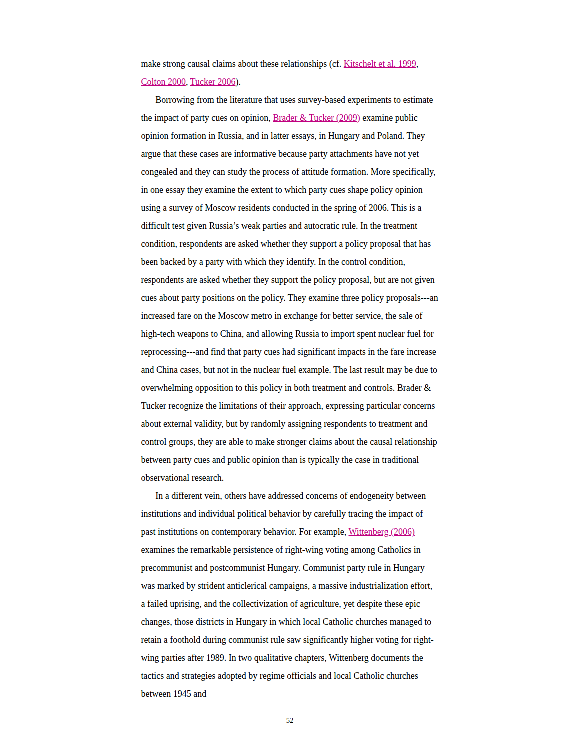make strong causal claims about these relationships (cf. Kitschelt et al. 1999, Colton 2000, Tucker 2006).
Borrowing from the literature that uses survey-based experiments to estimate the impact of party cues on opinion, Brader & Tucker (2009) examine public opinion formation in Russia, and in latter essays, in Hungary and Poland. They argue that these cases are informative because party attachments have not yet congealed and they can study the process of attitude formation. More specifically, in one essay they examine the extent to which party cues shape policy opinion using a survey of Moscow residents conducted in the spring of 2006. This is a difficult test given Russia’s weak parties and autocratic rule. In the treatment condition, respondents are asked whether they support a policy proposal that has been backed by a party with which they identify. In the control condition, respondents are asked whether they support the policy proposal, but are not given cues about party positions on the policy. They examine three policy proposals---an increased fare on the Moscow metro in exchange for better service, the sale of high-tech weapons to China, and allowing Russia to import spent nuclear fuel for reprocessing---and find that party cues had significant impacts in the fare increase and China cases, but not in the nuclear fuel example. The last result may be due to overwhelming opposition to this policy in both treatment and controls. Brader & Tucker recognize the limitations of their approach, expressing particular concerns about external validity, but by randomly assigning respondents to treatment and control groups, they are able to make stronger claims about the causal relationship between party cues and public opinion than is typically the case in traditional observational research.
In a different vein, others have addressed concerns of endogeneity between institutions and individual political behavior by carefully tracing the impact of past institutions on contemporary behavior. For example, Wittenberg (2006) examines the remarkable persistence of right-wing voting among Catholics in precommunist and postcommunist Hungary. Communist party rule in Hungary was marked by strident anticlerical campaigns, a massive industrialization effort, a failed uprising, and the collectivization of agriculture, yet despite these epic changes, those districts in Hungary in which local Catholic churches managed to retain a foothold during communist rule saw significantly higher voting for right-wing parties after 1989. In two qualitative chapters, Wittenberg documents the tactics and strategies adopted by regime officials and local Catholic churches between 1945 and
52